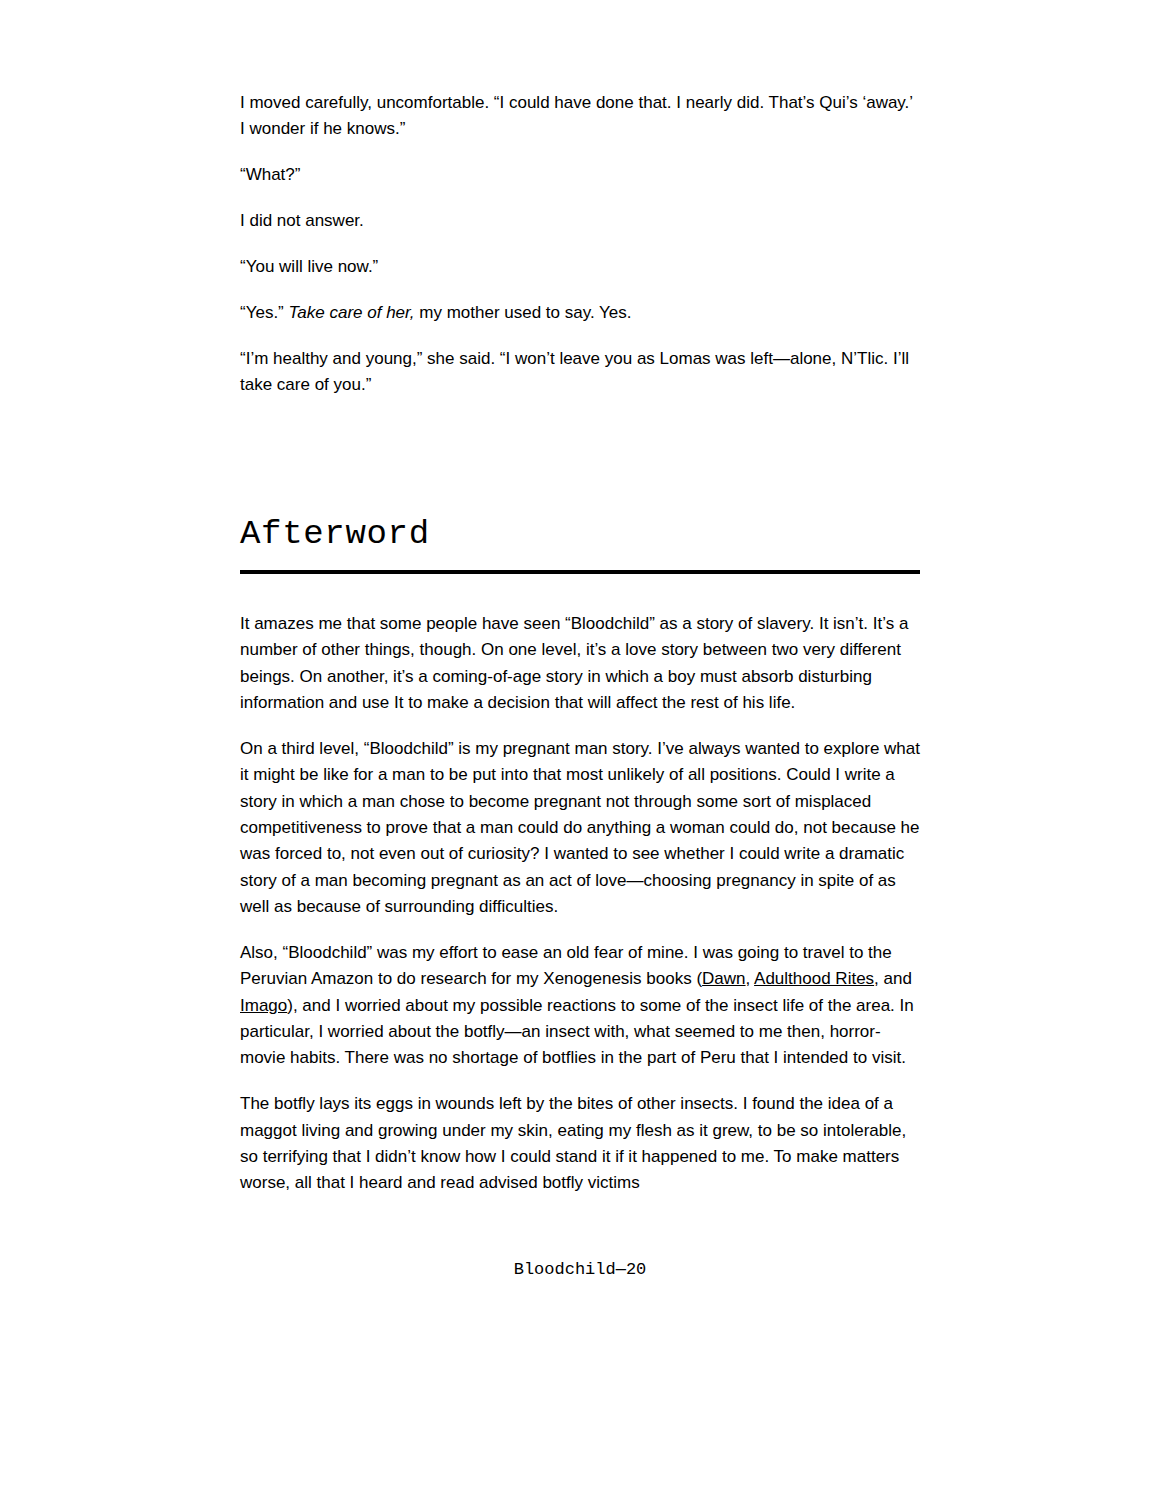I moved carefully, uncomfortable. “I could have done that. I nearly did. That’s Qui’s ‘away.’ I wonder if he knows.”
“What?”
I did not answer.
“You will live now.”
“Yes.” Take care of her, my mother used to say. Yes.
“I’m healthy and young,” she said. “I won’t leave you as Lomas was left—alone, N’Tlic. I’ll take care of you.”
Afterword
It amazes me that some people have seen “Bloodchild” as a story of slavery. It isn’t. It’s a number of other things, though. On one level, it’s a love story between two very different beings. On another, it’s a coming-of-age story in which a boy must absorb disturbing information and use It to make a decision that will affect the rest of his life.
On a third level, “Bloodchild” is my pregnant man story. I’ve always wanted to explore what it might be like for a man to be put into that most unlikely of all positions. Could I write a story in which a man chose to become pregnant not through some sort of misplaced competitiveness to prove that a man could do anything a woman could do, not because he was forced to, not even out of curiosity? I wanted to see whether I could write a dramatic story of a man becoming pregnant as an act of love—choosing pregnancy in spite of as well as because of surrounding difficulties.
Also, “Bloodchild” was my effort to ease an old fear of mine. I was going to travel to the Peruvian Amazon to do research for my Xenogenesis books (Dawn, Adulthood Rites, and Imago), and I worried about my possible reactions to some of the insect life of the area. In particular, I worried about the botfly—an insect with, what seemed to me then, horror-movie habits. There was no shortage of botflies in the part of Peru that I intended to visit.
The botfly lays its eggs in wounds left by the bites of other insects. I found the idea of a maggot living and growing under my skin, eating my flesh as it grew, to be so intolerable, so terrifying that I didn’t know how I could stand it if it happened to me. To make matters worse, all that I heard and read advised botfly victims
Bloodchild—20